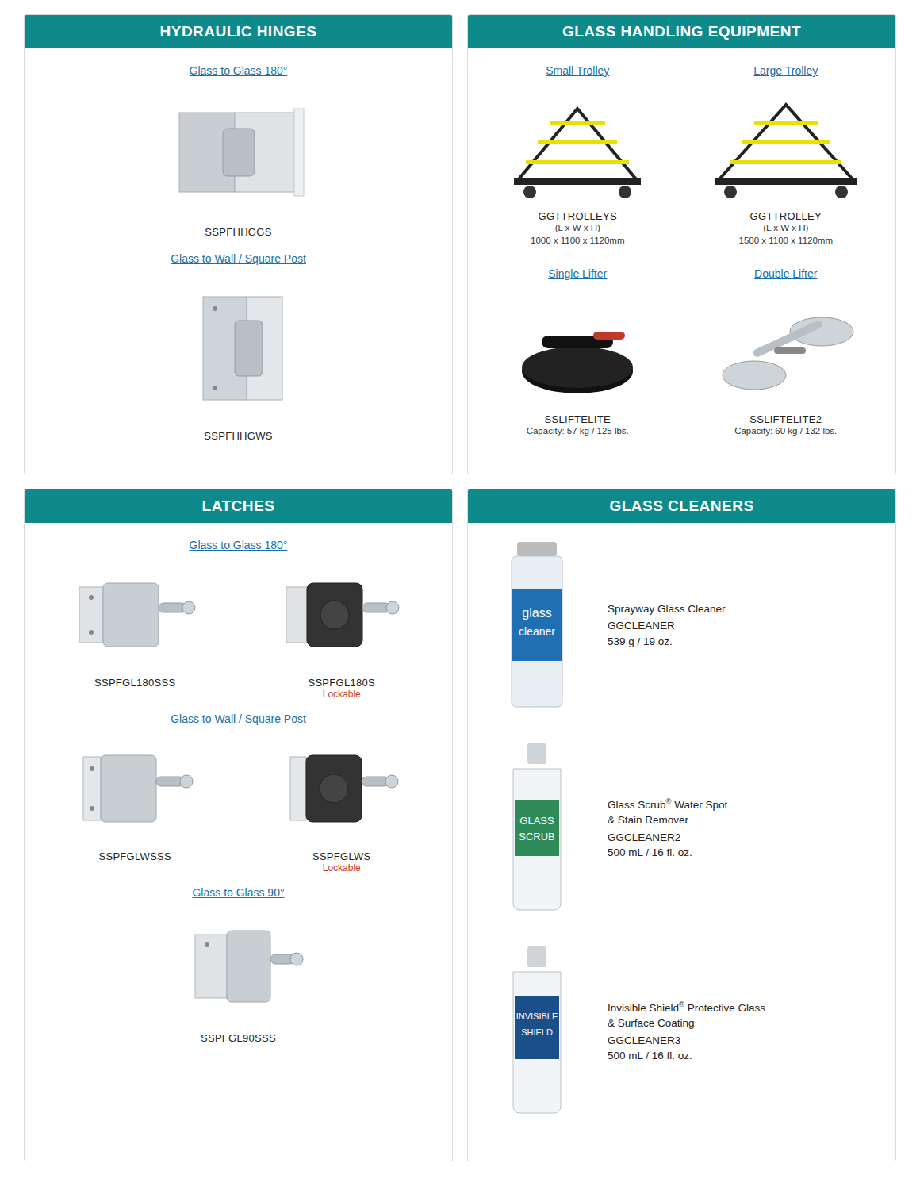Hydraulic Hinges
Glass to Glass 180°
SSPFHHGGS
Glass to Wall / Square Post
SSPFHHGWS
Glass Handling Equipment
Small Trolley
GGTTROLLEYS
(L x W x H)
1000 x 1100 x 1120mm
Large Trolley
GGTTROLLEY
(L x W x H)
1500 x 1100 x 1120mm
Single Lifter
SSLIFTELITE
Capacity: 57 kg / 125 lbs.
Double Lifter
SSLIFTELITE2
Capacity: 60 kg / 132 lbs.
Latches
Glass to Glass 180°
SSPFGL180SSS
SSPFGL180S
Lockable
Glass to Wall / Square Post
SSPFGLWSSS
SSPFGLWS
Lockable
Glass to Glass 90°
SSPFGL90SSS
Glass Cleaners
Sprayway Glass Cleaner GGCLEANER
539 g / 19 oz.
Glass Scrub® Water Spot
& Stain Remover GGCLEANER2
500 mL / 16 fl. oz.
Invisible Shield® Protective Glass
& Surface Coating GGCLEANER3
500 mL / 16 fl. oz.